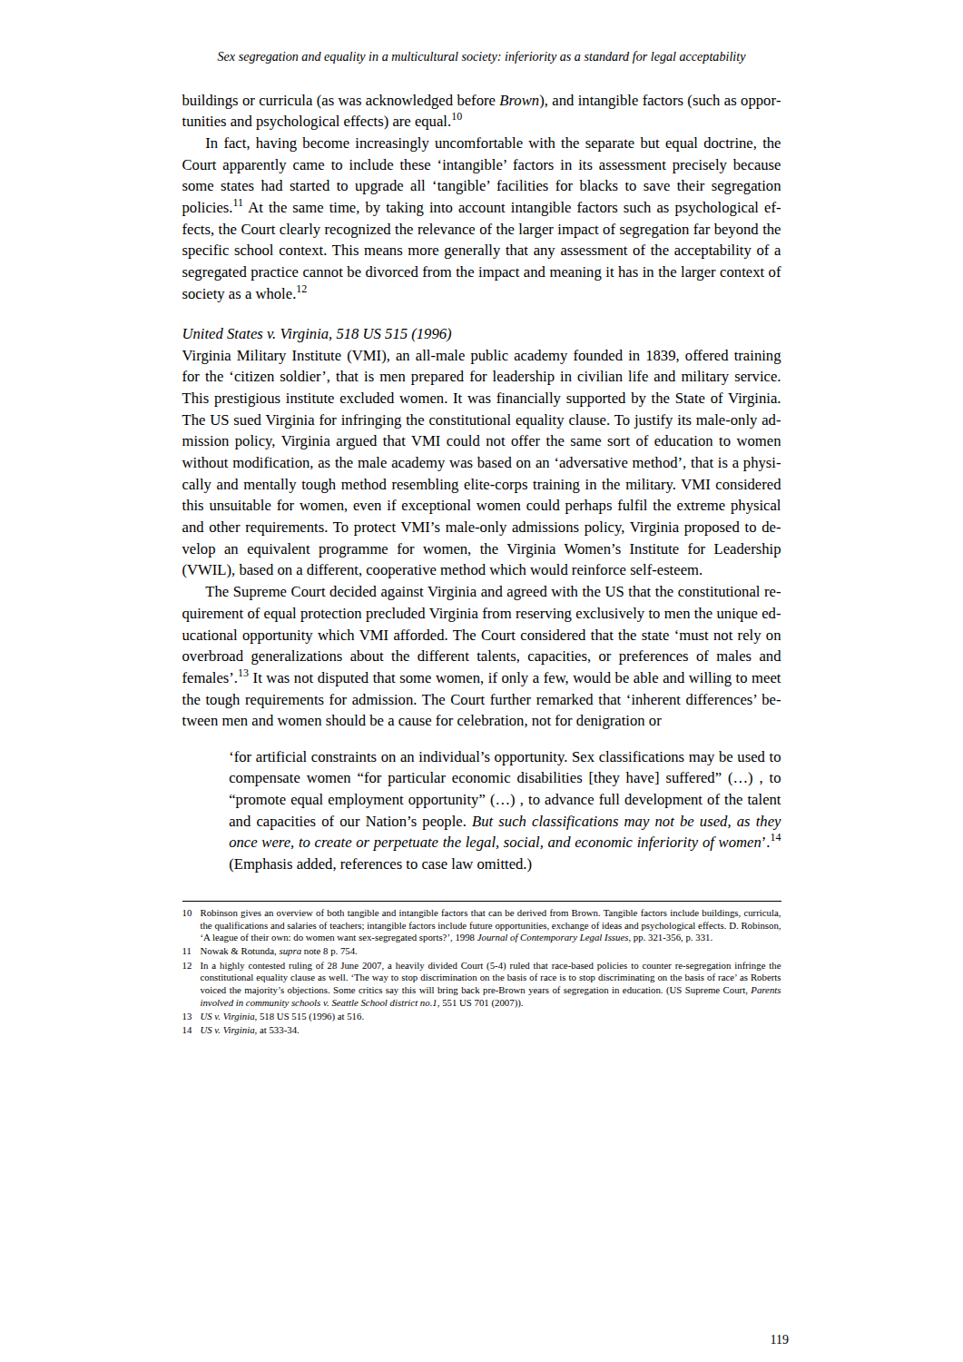Sex segregation and equality in a multicultural society: inferiority as a standard for legal acceptability
buildings or curricula (as was acknowledged before Brown), and intangible factors (such as opportunities and psychological effects) are equal.10
In fact, having become increasingly uncomfortable with the separate but equal doctrine, the Court apparently came to include these ‘intangible’ factors in its assessment precisely because some states had started to upgrade all ‘tangible’ facilities for blacks to save their segregation policies.11 At the same time, by taking into account intangible factors such as psychological effects, the Court clearly recognized the relevance of the larger impact of segregation far beyond the specific school context. This means more generally that any assessment of the acceptability of a segregated practice cannot be divorced from the impact and meaning it has in the larger context of society as a whole.12
United States v. Virginia, 518 US 515 (1996)
Virginia Military Institute (VMI), an all-male public academy founded in 1839, offered training for the ‘citizen soldier’, that is men prepared for leadership in civilian life and military service. This prestigious institute excluded women. It was financially supported by the State of Virginia. The US sued Virginia for infringing the constitutional equality clause. To justify its male-only admission policy, Virginia argued that VMI could not offer the same sort of education to women without modification, as the male academy was based on an ‘adversative method’, that is a physically and mentally tough method resembling elite-corps training in the military. VMI considered this unsuitable for women, even if exceptional women could perhaps fulfil the extreme physical and other requirements. To protect VMI’s male-only admissions policy, Virginia proposed to develop an equivalent programme for women, the Virginia Women’s Institute for Leadership (VWIL), based on a different, cooperative method which would reinforce self-esteem.
The Supreme Court decided against Virginia and agreed with the US that the constitutional requirement of equal protection precluded Virginia from reserving exclusively to men the unique educational opportunity which VMI afforded. The Court considered that the state ‘must not rely on overbroad generalizations about the different talents, capacities, or preferences of males and females’.13 It was not disputed that some women, if only a few, would be able and willing to meet the tough requirements for admission. The Court further remarked that ‘inherent differences’ between men and women should be a cause for celebration, not for denigration or
‘for artificial constraints on an individual’s opportunity. Sex classifications may be used to compensate women “for particular economic disabilities [they have] suffered” (…) , to “promote equal employment opportunity” (…) , to advance full development of the talent and capacities of our Nation’s people. But such classifications may not be used, as they once were, to create or perpetuate the legal, social, and economic inferiority of women’.14 (Emphasis added, references to case law omitted.)
Robinson gives an overview of both tangible and intangible factors that can be derived from Brown. Tangible factors include buildings, curricula, the qualifications and salaries of teachers; intangible factors include future opportunities, exchange of ideas and psychological effects. D. Robinson, ‘A league of their own: do women want sex-segregated sports?’, 1998 Journal of Contemporary Legal Issues, pp. 321-356, p. 331.
Nowak & Rotunda, supra note 8 p. 754.
In a highly contested ruling of 28 June 2007, a heavily divided Court (5-4) ruled that race-based policies to counter re-segregation infringe the constitutional equality clause as well. ‘The way to stop discrimination on the basis of race is to stop discriminating on the basis of race’ as Roberts voiced the majority’s objections. Some critics say this will bring back pre-Brown years of segregation in education. (US Supreme Court, Parents involved in community schools v. Seattle School district no.1, 551 US 701 (2007)).
US v. Virginia, 518 US 515 (1996) at 516.
US v. Virginia, at 533-34.
119